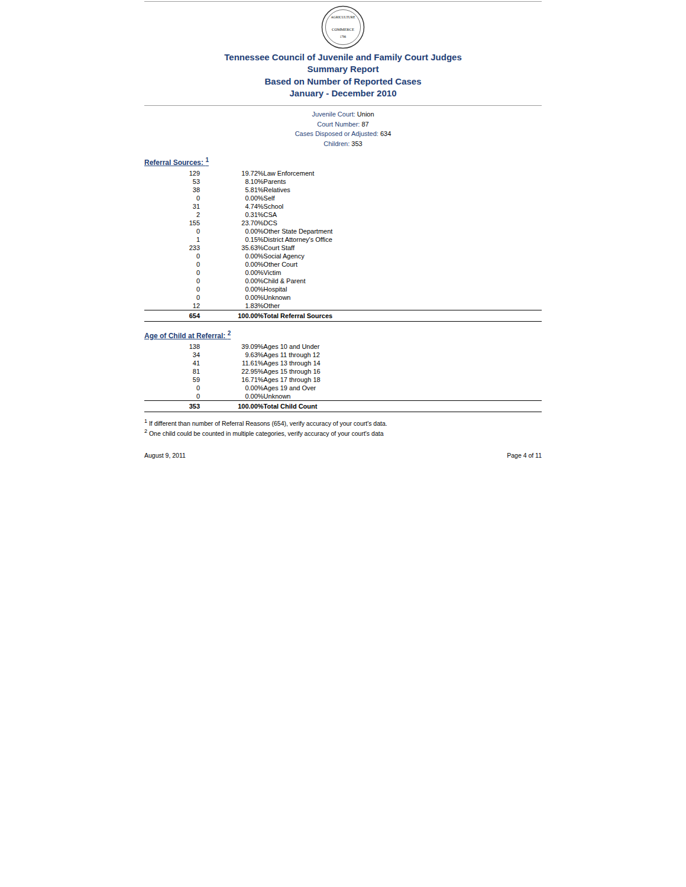Tennessee Council of Juvenile and Family Court Judges
Summary Report
Based on Number of Reported Cases
January - December 2010
Juvenile Court: Union
Court Number: 87
Cases Disposed or Adjusted: 634
Children: 353
Referral Sources: 1
| 129 | 19.72% | Law Enforcement |
| 53 | 8.10% | Parents |
| 38 | 5.81% | Relatives |
| 0 | 0.00% | Self |
| 31 | 4.74% | School |
| 2 | 0.31% | CSA |
| 155 | 23.70% | DCS |
| 0 | 0.00% | Other State Department |
| 1 | 0.15% | District Attorney's Office |
| 233 | 35.63% | Court Staff |
| 0 | 0.00% | Social Agency |
| 0 | 0.00% | Other Court |
| 0 | 0.00% | Victim |
| 0 | 0.00% | Child & Parent |
| 0 | 0.00% | Hospital |
| 0 | 0.00% | Unknown |
| 12 | 1.83% | Other |
| 654 | 100.00% | Total Referral Sources |
Age of Child at Referral: 2
| 138 | 39.09% | Ages 10 and Under |
| 34 | 9.63% | Ages 11 through 12 |
| 41 | 11.61% | Ages 13 through 14 |
| 81 | 22.95% | Ages 15 through 16 |
| 59 | 16.71% | Ages 17 through 18 |
| 0 | 0.00% | Ages 19 and Over |
| 0 | 0.00% | Unknown |
| 353 | 100.00% | Total Child Count |
1 If different than number of Referral Reasons (654), verify accuracy of your court's data.
2 One child could be counted in multiple categories, verify accuracy of your court's data
August 9, 2011 Page 4 of 11